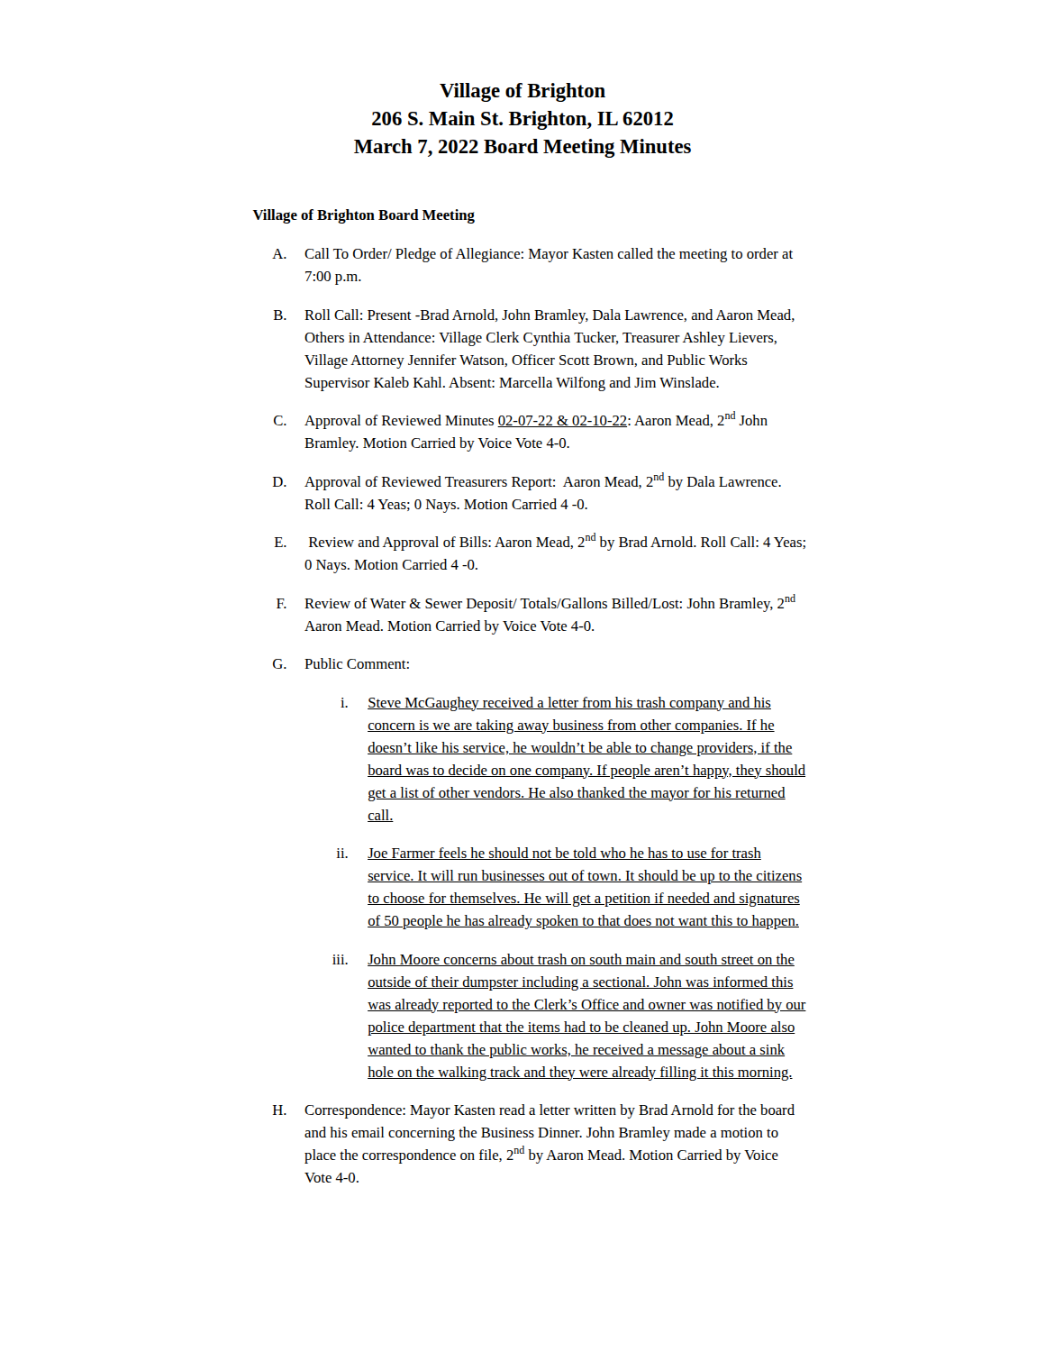Village of Brighton 206 S. Main St. Brighton, IL 62012 March 7, 2022 Board Meeting Minutes
Village of Brighton Board Meeting
Call To Order/ Pledge of Allegiance: Mayor Kasten called the meeting to order at 7:00 p.m.
Roll Call: Present -Brad Arnold, John Bramley, Dala Lawrence, and Aaron Mead, Others in Attendance: Village Clerk Cynthia Tucker, Treasurer Ashley Lievers, Village Attorney Jennifer Watson, Officer Scott Brown, and Public Works Supervisor Kaleb Kahl. Absent: Marcella Wilfong and Jim Winslade.
Approval of Reviewed Minutes 02-07-22 & 02-10-22: Aaron Mead, 2nd John Bramley. Motion Carried by Voice Vote 4-0.
Approval of Reviewed Treasurers Report: Aaron Mead, 2nd by Dala Lawrence. Roll Call: 4 Yeas; 0 Nays. Motion Carried 4 -0.
Review and Approval of Bills: Aaron Mead, 2nd by Brad Arnold. Roll Call: 4 Yeas; 0 Nays. Motion Carried 4 -0.
Review of Water & Sewer Deposit/ Totals/Gallons Billed/Lost: John Bramley, 2nd Aaron Mead. Motion Carried by Voice Vote 4-0.
Public Comment:
Steve McGaughey received a letter from his trash company and his concern is we are taking away business from other companies. If he doesn’t like his service, he wouldn’t be able to change providers, if the board was to decide on one company. If people aren’t happy, they should get a list of other vendors. He also thanked the mayor for his returned call.
Joe Farmer feels he should not be told who he has to use for trash service. It will run businesses out of town. It should be up to the citizens to choose for themselves. He will get a petition if needed and signatures of 50 people he has already spoken to that does not want this to happen.
John Moore concerns about trash on south main and south street on the outside of their dumpster including a sectional. John was informed this was already reported to the Clerk’s Office and owner was notified by our police department that the items had to be cleaned up. John Moore also wanted to thank the public works, he received a message about a sink hole on the walking track and they were already filling it this morning.
Correspondence: Mayor Kasten read a letter written by Brad Arnold for the board and his email concerning the Business Dinner. John Bramley made a motion to place the correspondence on file, 2nd by Aaron Mead. Motion Carried by Voice Vote 4-0.